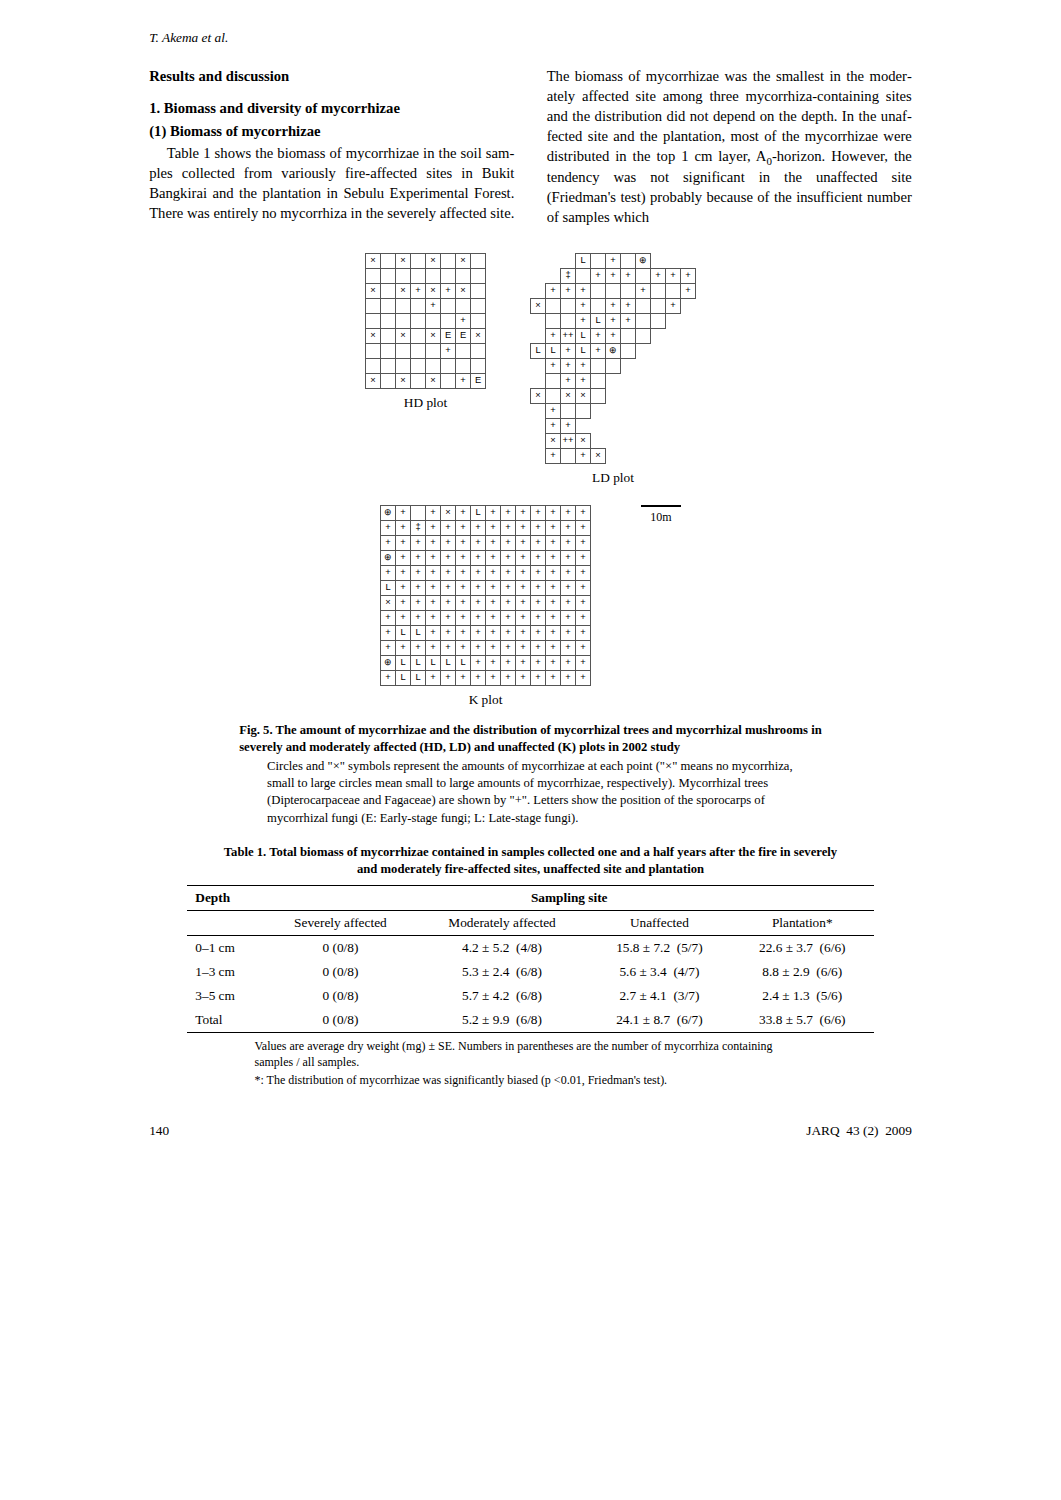T. Akema et al.
Results and discussion
1. Biomass and diversity of mycorrhizae
(1) Biomass of mycorrhizae
Table 1 shows the biomass of mycorrhizae in the soil samples collected from variously fire-affected sites in Bukit Bangkirai and the plantation in Sebulu Experimental Forest. There was entirely no mycorrhiza in the severely affected site. The biomass of mycorrhizae was the smallest in the moderately affected site among three mycorrhiza-containing sites and the distribution did not depend on the depth. In the unaffected site and the plantation, most of the mycorrhizae were distributed in the top 1 cm layer, A0-horizon. However, the tendency was not significant in the unaffected site (Friedman's test) probably because of the insufficient number of samples which
| × | | × | | × | | × | |
| × | | × | + | × | + | × | |
| | | | | + | | | |
| | | | | | | + | |
| × | | × | | × | E | E | × |
| | | | | | + | | |
| × | | × | | × | | + | E |
HD plot
| | | | L | | + | | ⊕ | | | |
| | | ‡ | | + | + | + | | + | + | + |
| | + | + | + | | | | + | | | + |
| × | | | + | | + | + | | | + | |
| | | | + | L | + | + | | | | |
| | + | ++ | L | + | + | | | | | |
| L | L | + | L | + | ⊕ | | | | | |
| | + | + | + | | | | | | | |
| | | + | + | | | | | | | |
| × | | × | × | | | | | | | |
| | + | | | | | | | | | |
| | + | + | | | | | | | | |
| | × | ++ | × | | | | | | | |
| | + | | + | × | | | | | | |
LD plot
| ⊕ | + | | + | × | + | L | + | + | + | + | + | + | + |
| + | + | ‡ | + | + | + | + | + | + | + | + | + | + | + |
| + | + | + | + | + | + | + | + | + | + | + | + | + | + |
| ⊕ | + | + | + | + | + | + | + | + | + | + | + | + | + |
| + | + | + | + | + | + | + | + | + | + | + | + | + | + |
| L | + | + | + | + | + | + | + | + | + | + | + | + | + |
| × | + | + | + | + | + | + | + | + | + | + | + | + | + |
| + | + | + | + | + | + | + | + | + | + | + | + | + | + |
| + | L | L | + | + | + | + | + | + | + | + | + | + | + |
| + | + | + | + | + | + | + | + | + | + | + | + | + | + |
| ⊕ | L | L | L | L | L | + | + | + | + | + | + | + | + |
| + | L | L | + | + | + | + | + | + | + | + | + | + | + |
K plot
10m
Fig. 5. The amount of mycorrhizae and the distribution of mycorrhizal trees and mycorrhizal mushrooms in severely and moderately affected (HD, LD) and unaffected (K) plots in 2002 study Circles and "×" symbols represent the amounts of mycorrhizae at each point ("×" means no mycorrhiza, small to large circles mean small to large amounts of mycorrhizae, respectively). Mycorrhizal trees (Dipterocarpaceae and Fagaceae) are shown by "+". Letters show the position of the sporocarps of mycorrhizal fungi (E: Early-stage fungi; L: Late-stage fungi).
Table 1. Total biomass of mycorrhizae contained in samples collected one and a half years after the fire in severely and moderately fire-affected sites, unaffected site and plantation
| Depth | Sampling site |
| --- | --- |
| | Severely affected | Moderately affected | Unaffected | Plantation* |
| 0–1 cm | 0 (0/8) | 4.2 ± 5.2 (4/8) | 15.8 ± 7.2 (5/7) | 22.6 ± 3.7 (6/6) |
| 1–3 cm | 0 (0/8) | 5.3 ± 2.4 (6/8) | 5.6 ± 3.4 (4/7) | 8.8 ± 2.9 (6/6) |
| 3–5 cm | 0 (0/8) | 5.7 ± 4.2 (6/8) | 2.7 ± 4.1 (3/7) | 2.4 ± 1.3 (5/6) |
| Total | 0 (0/8) | 5.2 ± 9.9 (6/8) | 24.1 ± 8.7 (6/7) | 33.8 ± 5.7 (6/6) |
Values are average dry weight (mg) ± SE. Numbers in parentheses are the number of mycorrhiza containing samples / all samples.
*: The distribution of mycorrhizae was significantly biased (p <0.01, Friedman's test).
140 JARQ 43 (2) 2009